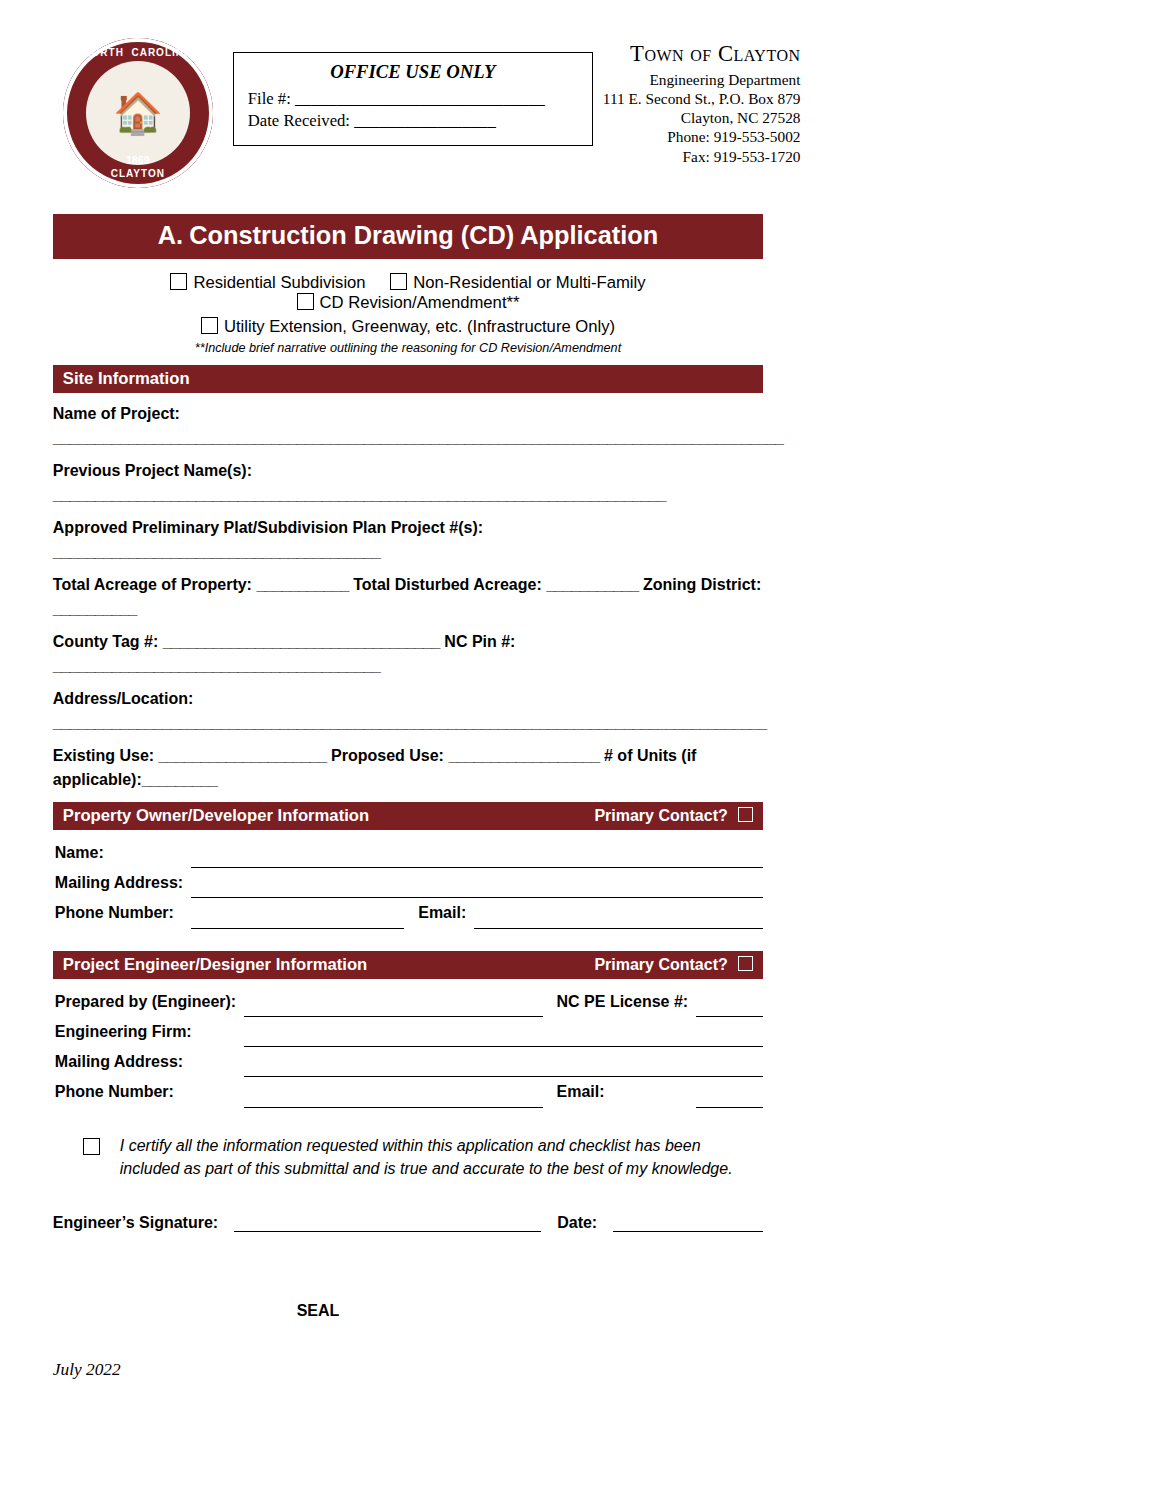NORTH CAROLINA
🏠
CLAYTON
1869
OFFICE USE ONLY
File #: ______________________________
Date Received: _________________
Town of Clayton
Engineering Department
111 E. Second St., P.O. Box 879
Clayton, NC 27528
Phone: 919-553-5002
Fax: 919-553-1720
A. Construction Drawing (CD) Application
Residential Subdivision Non-Residential or Multi-Family CD Revision/Amendment**
Utility Extension, Greenway, etc. (Infrastructure Only)
**Include brief narrative outlining the reasoning for CD Revision/Amendment
Site Information
Name of Project: _______________________________________________________________________________________
Previous Project Name(s): _________________________________________________________________________
Approved Preliminary Plat/Subdivision Plan Project #(s): _______________________________________
Total Acreage of Property: ___________ Total Disturbed Acreage: ___________ Zoning District: __________
County Tag #: _________________________________ NC Pin #: _______________________________________
Address/Location: _____________________________________________________________________________________
Existing Use: ____________________ Proposed Use: __________________ # of Units (if applicable):_________
Property Owner/Developer Information Primary Contact?
| Name: | |
| Mailing Address: | |
| Phone Number: | | Email: | |
Project Engineer/Designer Information Primary Contact?
| Prepared by (Engineer): | | NC PE License #: | |
| Engineering Firm: | |
| Mailing Address: | |
| Phone Number: | | Email: | |
I certify all the information requested within this application and checklist has been included as part of this submittal and is true and accurate to the best of my knowledge.
Engineer’s Signature: Date:
SEAL
July 2022